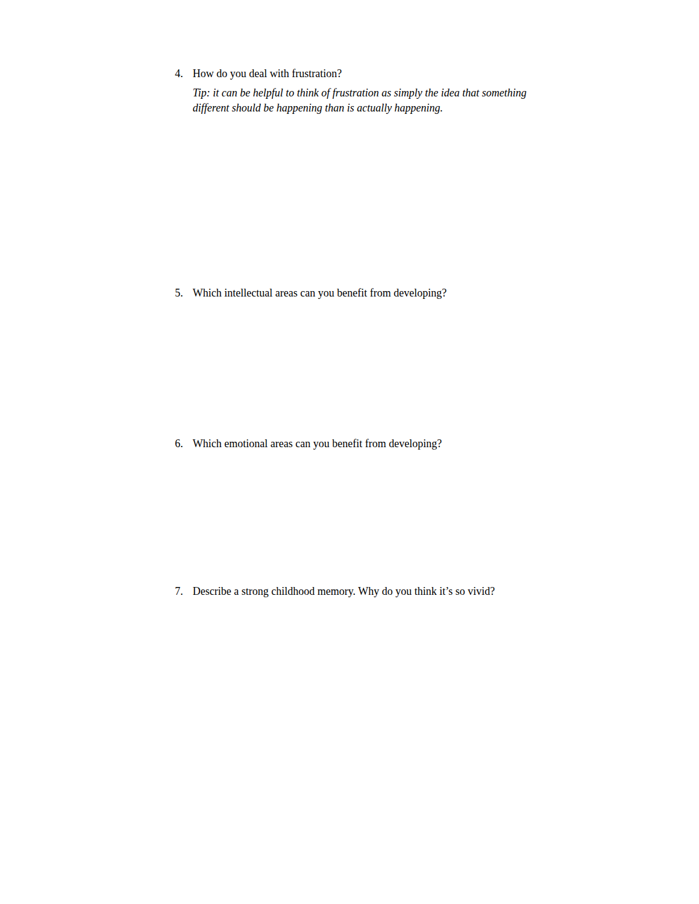How do you deal with frustration?
Tip: it can be helpful to think of frustration as simply the idea that something different should be happening than is actually happening.
Which intellectual areas can you benefit from developing?
Which emotional areas can you benefit from developing?
Describe a strong childhood memory. Why do you think it’s so vivid?